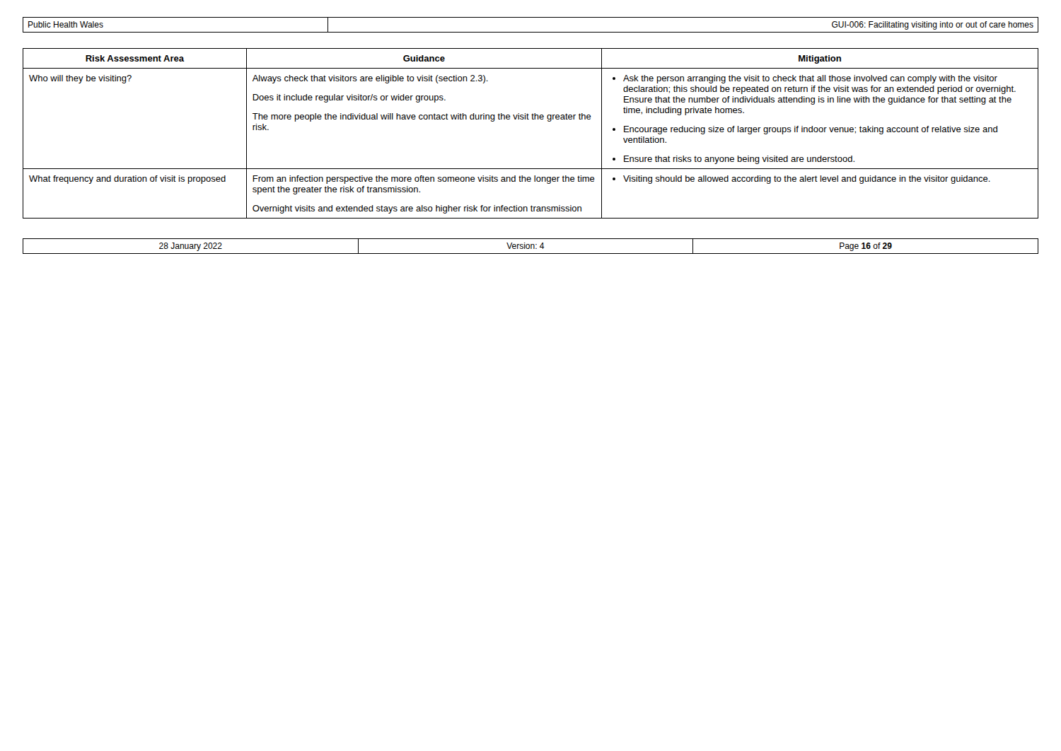| Public Health Wales | GUI-006: Facilitating visiting into or out of care homes |
| Risk Assessment Area | Guidance | Mitigation |
| --- | --- | --- |
| Who will they be visiting? | Always check that visitors are eligible to visit (section 2.3). Does it include regular visitor/s or wider groups. The more people the individual will have contact with during the visit the greater the risk. | Ask the person arranging the visit to check that all those involved can comply with the visitor declaration; this should be repeated on return if the visit was for an extended period or overnight. Ensure that the number of individuals attending is in line with the guidance for that setting at the time, including private homes. Encourage reducing size of larger groups if indoor venue; taking account of relative size and ventilation. Ensure that risks to anyone being visited are understood. |
| What frequency and duration of visit is proposed | From an infection perspective the more often someone visits and the longer the time spent the greater the risk of transmission. Overnight visits and extended stays are also higher risk for infection transmission | Visiting should be allowed according to the alert level and guidance in the visitor guidance. |
| 28 January 2022 | Version: 4 | Page 16 of 29 |